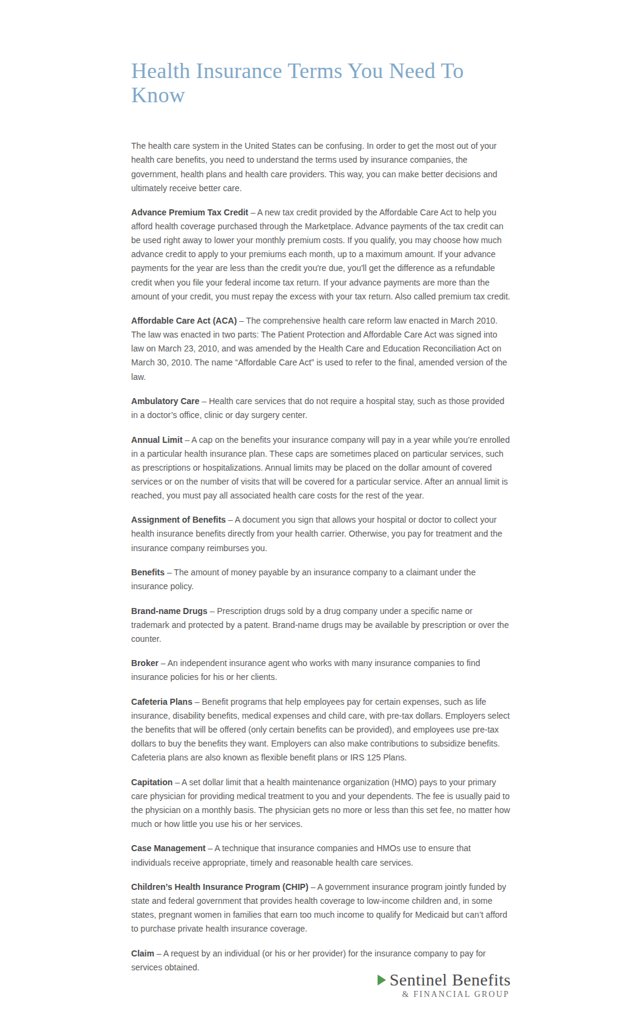Health Insurance Terms You Need To Know
The health care system in the United States can be confusing. In order to get the most out of your health care benefits, you need to understand the terms used by insurance companies, the government, health plans and health care providers. This way, you can make better decisions and ultimately receive better care.
Advance Premium Tax Credit – A new tax credit provided by the Affordable Care Act to help you afford health coverage purchased through the Marketplace. Advance payments of the tax credit can be used right away to lower your monthly premium costs. If you qualify, you may choose how much advance credit to apply to your premiums each month, up to a maximum amount. If your advance payments for the year are less than the credit you're due, you'll get the difference as a refundable credit when you file your federal income tax return. If your advance payments are more than the amount of your credit, you must repay the excess with your tax return. Also called premium tax credit.
Affordable Care Act (ACA) – The comprehensive health care reform law enacted in March 2010. The law was enacted in two parts: The Patient Protection and Affordable Care Act was signed into law on March 23, 2010, and was amended by the Health Care and Education Reconciliation Act on March 30, 2010. The name “Affordable Care Act” is used to refer to the final, amended version of the law.
Ambulatory Care – Health care services that do not require a hospital stay, such as those provided in a doctor’s office, clinic or day surgery center.
Annual Limit – A cap on the benefits your insurance company will pay in a year while you’re enrolled in a particular health insurance plan. These caps are sometimes placed on particular services, such as prescriptions or hospitalizations. Annual limits may be placed on the dollar amount of covered services or on the number of visits that will be covered for a particular service. After an annual limit is reached, you must pay all associated health care costs for the rest of the year.
Assignment of Benefits – A document you sign that allows your hospital or doctor to collect your health insurance benefits directly from your health carrier. Otherwise, you pay for treatment and the insurance company reimburses you.
Benefits – The amount of money payable by an insurance company to a claimant under the insurance policy.
Brand-name Drugs – Prescription drugs sold by a drug company under a specific name or trademark and protected by a patent. Brand-name drugs may be available by prescription or over the counter.
Broker – An independent insurance agent who works with many insurance companies to find insurance policies for his or her clients.
Cafeteria Plans – Benefit programs that help employees pay for certain expenses, such as life insurance, disability benefits, medical expenses and child care, with pre-tax dollars. Employers select the benefits that will be offered (only certain benefits can be provided), and employees use pre-tax dollars to buy the benefits they want. Employers can also make contributions to subsidize benefits. Cafeteria plans are also known as flexible benefit plans or IRS 125 Plans.
Capitation – A set dollar limit that a health maintenance organization (HMO) pays to your primary care physician for providing medical treatment to you and your dependents. The fee is usually paid to the physician on a monthly basis. The physician gets no more or less than this set fee, no matter how much or how little you use his or her services.
Case Management – A technique that insurance companies and HMOs use to ensure that individuals receive appropriate, timely and reasonable health care services.
Children’s Health Insurance Program (CHIP) – A government insurance program jointly funded by state and federal government that provides health coverage to low-income children and, in some states, pregnant women in families that earn too much income to qualify for Medicaid but can’t afford to purchase private health insurance coverage.
Claim – A request by an individual (or his or her provider) for the insurance company to pay for services obtained.
Sentinel Benefits
& FINANCIAL GROUP